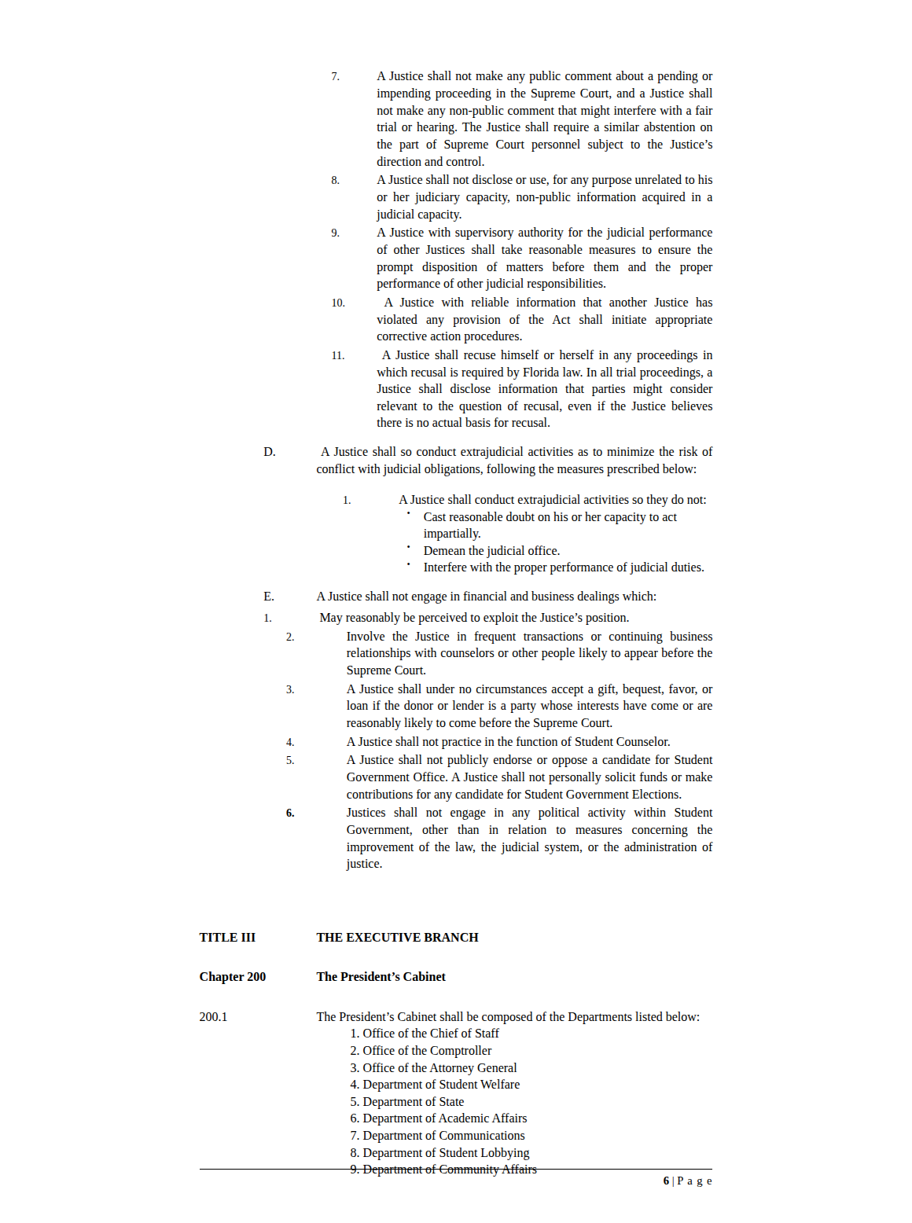7. A Justice shall not make any public comment about a pending or impending proceeding in the Supreme Court, and a Justice shall not make any non-public comment that might interfere with a fair trial or hearing. The Justice shall require a similar abstention on the part of Supreme Court personnel subject to the Justice’s direction and control.
8. A Justice shall not disclose or use, for any purpose unrelated to his or her judiciary capacity, non-public information acquired in a judicial capacity.
9. A Justice with supervisory authority for the judicial performance of other Justices shall take reasonable measures to ensure the prompt disposition of matters before them and the proper performance of other judicial responsibilities.
10. A Justice with reliable information that another Justice has violated any provision of the Act shall initiate appropriate corrective action procedures.
11. A Justice shall recuse himself or herself in any proceedings in which recusal is required by Florida law. In all trial proceedings, a Justice shall disclose information that parties might consider relevant to the question of recusal, even if the Justice believes there is no actual basis for recusal.
D. A Justice shall so conduct extrajudicial activities as to minimize the risk of conflict with judicial obligations, following the measures prescribed below:
1. A Justice shall conduct extrajudicial activities so they do not:
Cast reasonable doubt on his or her capacity to act impartially.
Demean the judicial office.
Interfere with the proper performance of judicial duties.
E. A Justice shall not engage in financial and business dealings which:
1. May reasonably be perceived to exploit the Justice’s position.
2. Involve the Justice in frequent transactions or continuing business relationships with counselors or other people likely to appear before the Supreme Court.
3. A Justice shall under no circumstances accept a gift, bequest, favor, or loan if the donor or lender is a party whose interests have come or are reasonably likely to come before the Supreme Court.
4. A Justice shall not practice in the function of Student Counselor.
5. A Justice shall not publicly endorse or oppose a candidate for Student Government Office. A Justice shall not personally solicit funds or make contributions for any candidate for Student Government Elections.
6. Justices shall not engage in any political activity within Student Government, other than in relation to measures concerning the improvement of the law, the judicial system, or the administration of justice.
TITLE III
THE EXECUTIVE BRANCH
Chapter 200
The President’s Cabinet
200.1
The President’s Cabinet shall be composed of the Departments listed below:
1. Office of the Chief of Staff
2. Office of the Comptroller
3. Office of the Attorney General
4. Department of Student Welfare
5. Department of State
6. Department of Academic Affairs
7. Department of Communications
8. Department of Student Lobbying
9. Department of Community Affairs
6 | P a g e